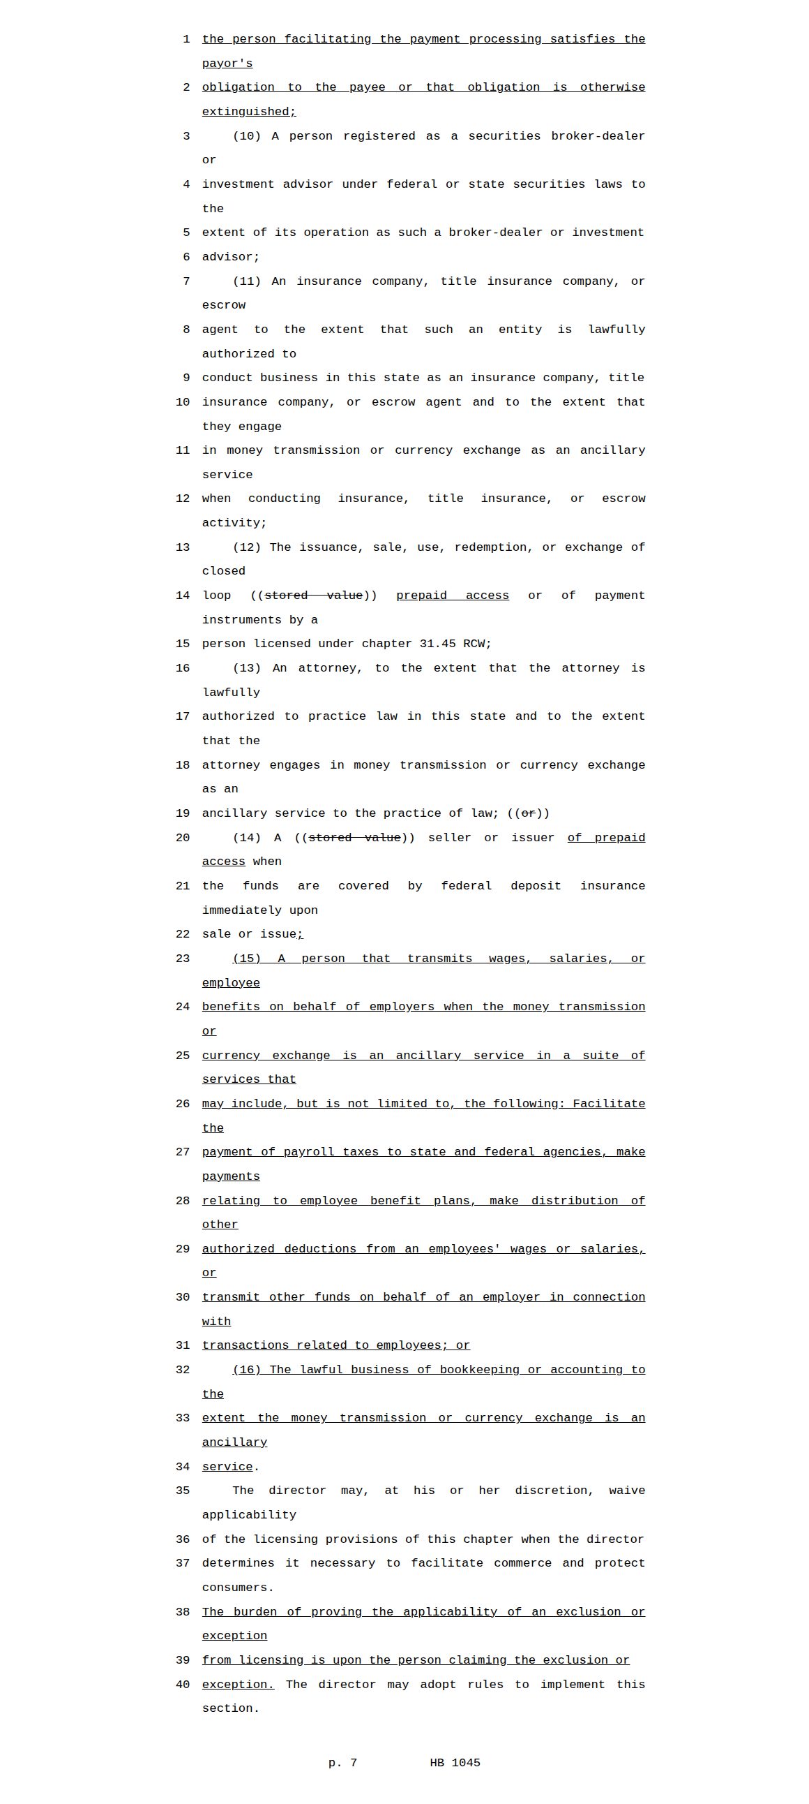the person facilitating the payment processing satisfies the payor's
obligation to the payee or that obligation is otherwise extinguished;
(10) A person registered as a securities broker-dealer or
investment advisor under federal or state securities laws to the
extent of its operation as such a broker-dealer or investment
advisor;
(11) An insurance company, title insurance company, or escrow
agent to the extent that such an entity is lawfully authorized to
conduct business in this state as an insurance company, title
insurance company, or escrow agent and to the extent that they engage
in money transmission or currency exchange as an ancillary service
when conducting insurance, title insurance, or escrow activity;
(12) The issuance, sale, use, redemption, or exchange of closed
loop ((stored value)) prepaid access or of payment instruments by a
person licensed under chapter 31.45 RCW;
(13) An attorney, to the extent that the attorney is lawfully
authorized to practice law in this state and to the extent that the
attorney engages in money transmission or currency exchange as an
ancillary service to the practice of law; ((or))
(14) A ((stored value)) seller or issuer of prepaid access when
the funds are covered by federal deposit insurance immediately upon
sale or issue;
(15) A person that transmits wages, salaries, or employee
benefits on behalf of employers when the money transmission or
currency exchange is an ancillary service in a suite of services that
may include, but is not limited to, the following: Facilitate the
payment of payroll taxes to state and federal agencies, make payments
relating to employee benefit plans, make distribution of other
authorized deductions from an employees' wages or salaries, or
transmit other funds on behalf of an employer in connection with
transactions related to employees; or
(16) The lawful business of bookkeeping or accounting to the
extent the money transmission or currency exchange is an ancillary
service.
The director may, at his or her discretion, waive applicability
of the licensing provisions of this chapter when the director
determines it necessary to facilitate commerce and protect consumers.
The burden of proving the applicability of an exclusion or exception
from licensing is upon the person claiming the exclusion or
exception. The director may adopt rules to implement this section.
p. 7 HB 1045